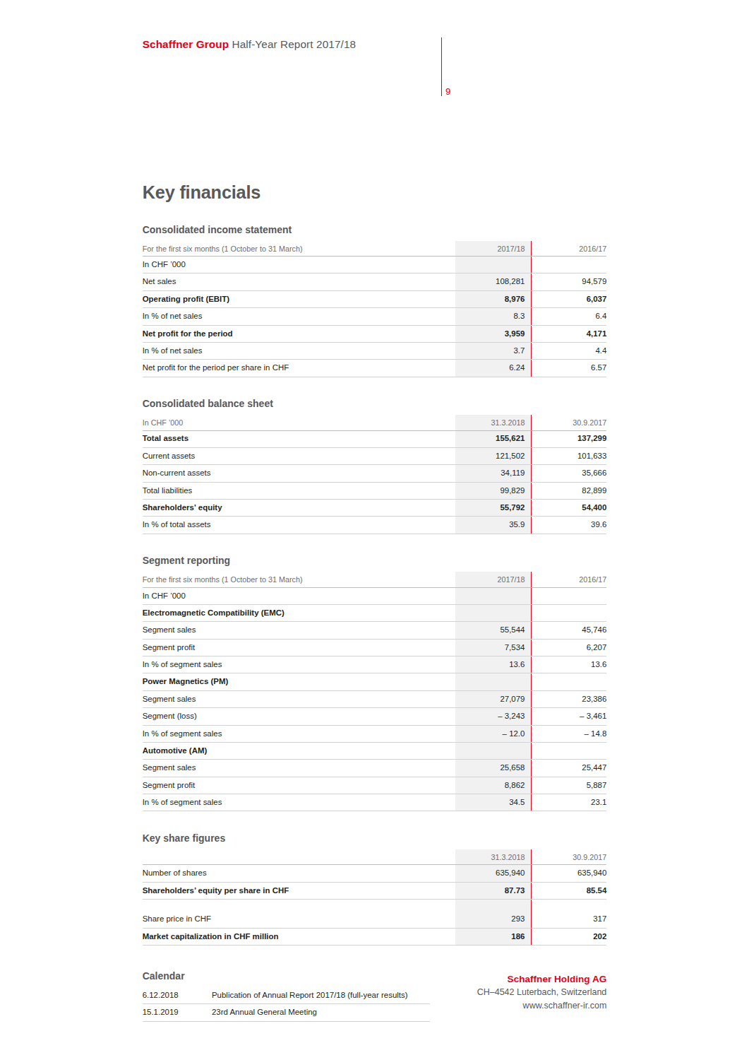Schaffner Group Half-Year Report 2017/18
9
Key financials
Consolidated income statement
| For the first six months (1 October to 31 March) | 2017/18 | 2016/17 |
| --- | --- | --- |
| In CHF ’000 | | |
| Net sales | 108,281 | 94,579 |
| Operating profit (EBIT) | 8,976 | 6,037 |
| In % of net sales | 8.3 | 6.4 |
| Net profit for the period | 3,959 | 4,171 |
| In % of net sales | 3.7 | 4.4 |
| Net profit for the period per share in CHF | 6.24 | 6.57 |
Consolidated balance sheet
| In CHF ’000 | 31.3.2018 | 30.9.2017 |
| --- | --- | --- |
| Total assets | 155,621 | 137,299 |
| Current assets | 121,502 | 101,633 |
| Non-current assets | 34,119 | 35,666 |
| Total liabilities | 99,829 | 82,899 |
| Shareholders' equity | 55,792 | 54,400 |
| In % of total assets | 35.9 | 39.6 |
Segment reporting
| For the first six months (1 October to 31 March) | 2017/18 | 2016/17 |
| --- | --- | --- |
| In CHF ’000 | | |
| Electromagnetic Compatibility (EMC) | | |
| Segment sales | 55,544 | 45,746 |
| Segment profit | 7,534 | 6,207 |
| In % of segment sales | 13.6 | 13.6 |
| Power Magnetics (PM) | | |
| Segment sales | 27,079 | 23,386 |
| Segment (loss) | – 3,243 | – 3,461 |
| In % of segment sales | – 12.0 | – 14.8 |
| Automotive (AM) | | |
| Segment sales | 25,658 | 25,447 |
| Segment profit | 8,862 | 5,887 |
| In % of segment sales | 34.5 | 23.1 |
Key share figures
| | 31.3.2018 | 30.9.2017 |
| --- | --- | --- |
| Number of shares | 635,940 | 635,940 |
| Shareholders’ equity per share in CHF | 87.73 | 85.54 |
| Share price in CHF | 293 | 317 |
| Market capitalization in CHF million | 186 | 202 |
Calendar
| 6.12.2018 | Publication of Annual Report 2017/18 (full-year results) |
| 15.1.2019 | 23rd Annual General Meeting |
Schaffner Holding AG
CH–4542 Luterbach, Switzerland
www.schaffner-ir.com